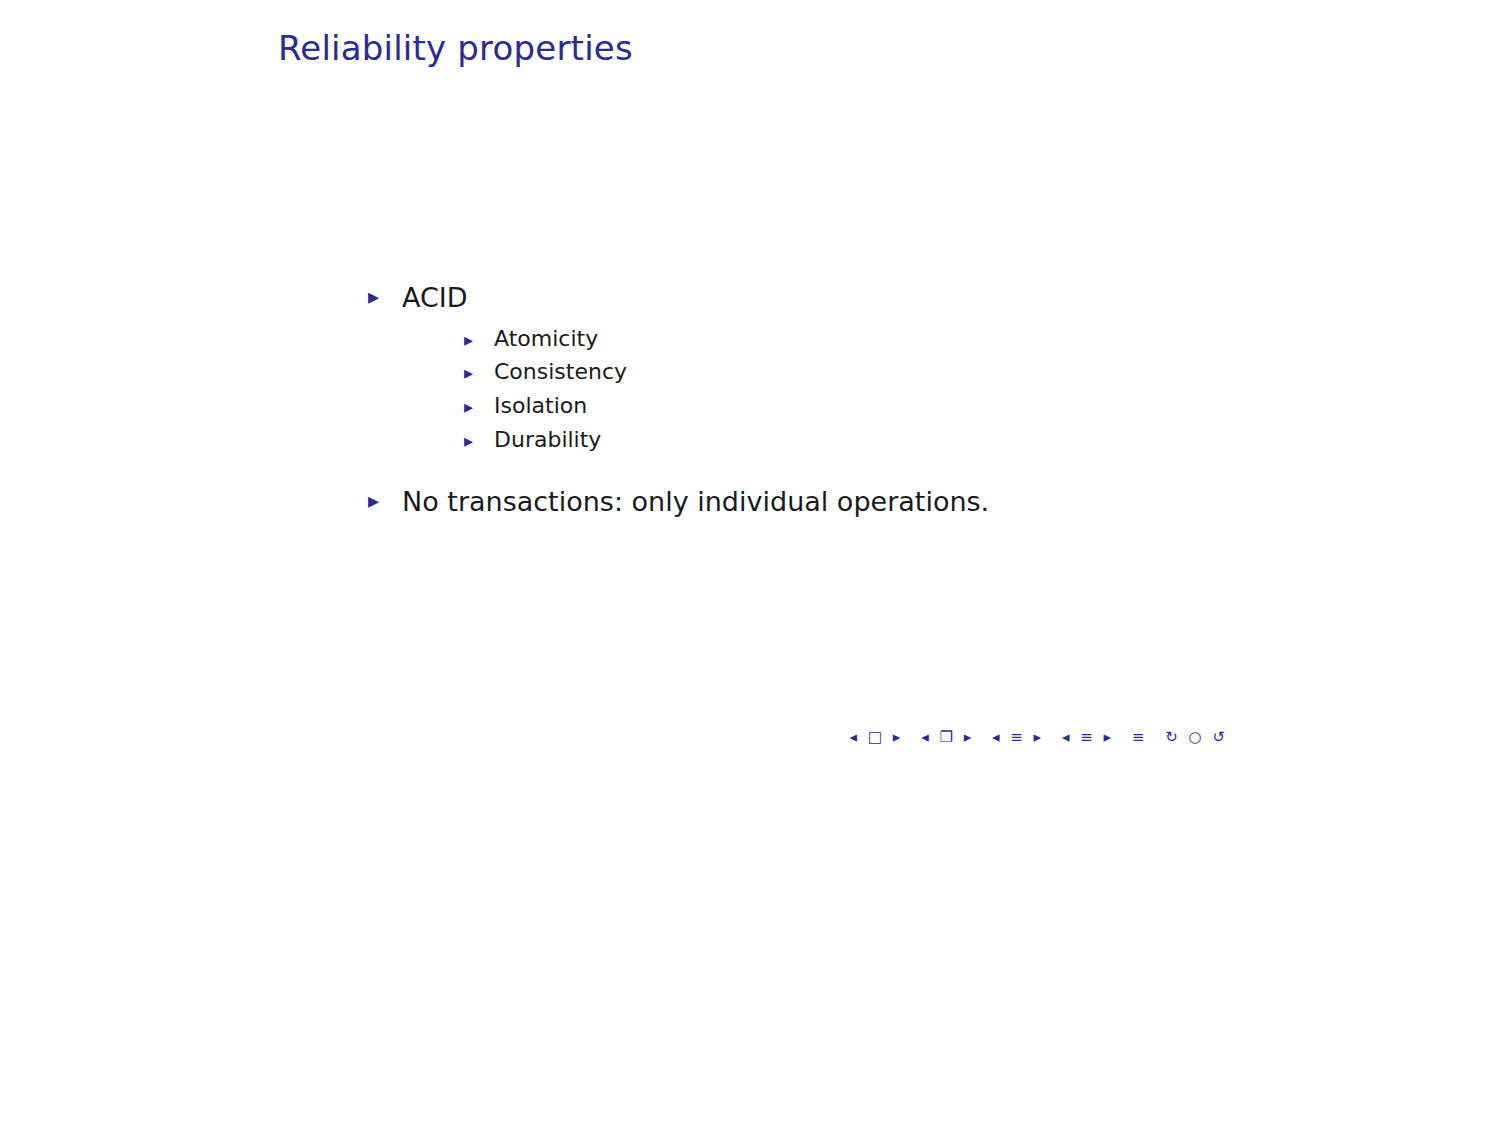Reliability properties
ACID
Atomicity
Consistency
Isolation
Durability
No transactions: only individual operations.
◂ □ ▸ ◂ ❐ ▸ ◂ ≡ ▸ ◂ ≡ ▸ ≡ ↻ ○ ↺